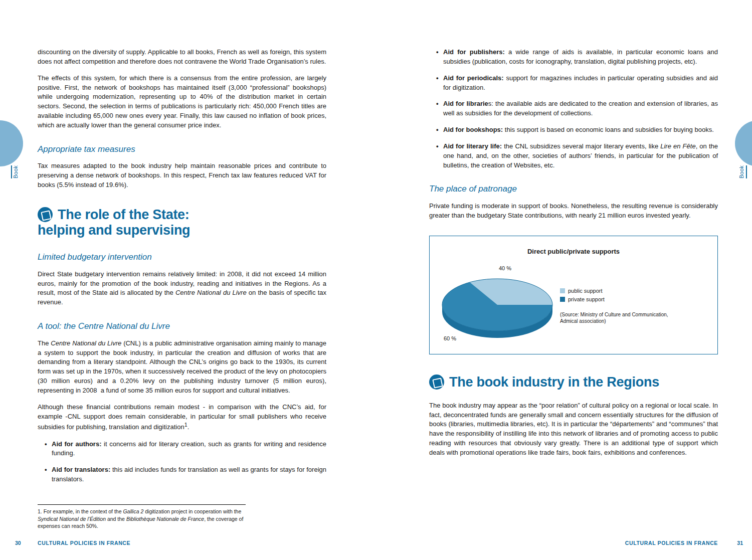Book
discounting on the diversity of supply. Applicable to all books, French as well as foreign, this system does not affect competition and therefore does not contravene the World Trade Organisation’s rules.
The effects of this system, for which there is a consensus from the entire profession, are largely positive. First, the network of bookshops has maintained itself (3,000 “professional” bookshops) while undergoing modernization, representing up to 40% of the distribution market in certain sectors. Second, the selection in terms of publications is particularly rich: 450,000 French titles are available including 65,000 new ones every year. Finally, this law caused no inflation of book prices, which are actually lower than the general consumer price index.
Appropriate tax measures
Tax measures adapted to the book industry help maintain reasonable prices and contribute to preserving a dense network of bookshops. In this respect, French tax law features reduced VAT for books (5.5% instead of 19.6%).
The role of the State:
helping and supervising
Limited budgetary intervention
Direct State budgetary intervention remains relatively limited: in 2008, it did not exceed 14 million euros, mainly for the promotion of the book industry, reading and initiatives in the Regions. As a result, most of the State aid is allocated by the Centre National du Livre on the basis of specific tax revenue.
A tool: the Centre National du Livre
The Centre National du Livre (CNL) is a public administrative organisation aiming mainly to manage a system to support the book industry, in particular the creation and diffusion of works that are demanding from a literary standpoint. Although the CNL’s origins go back to the 1930s, its current form was set up in the 1970s, when it successively received the product of the levy on photocopiers (30 million euros) and a 0.20% levy on the publishing industry turnover (5 million euros), representing in 2008 a fund of some 35 million euros for support and cultural initiatives.
Although these financial contributions remain modest - in comparison with the CNC’s aid, for example -CNL support does remain considerable, in particular for small publishers who receive subsidies for publishing, translation and digitization1.
Aid for authors: it concerns aid for literary creation, such as grants for writing and residence funding.
Aid for translators: this aid includes funds for translation as well as grants for stays for foreign translators.
1. For example, in the context of the Gallica 2 digitization project in cooperation with the Syndicat National de l’Édition and the Bibliothèque Nationale de France, the coverage of expenses can reach 50%.
30
CULTURAL POLICIES IN FRANCE
Book
Aid for publishers: a wide range of aids is available, in particular economic loans and subsidies (publication, costs for iconography, translation, digital publishing projects, etc).
Aid for periodicals: support for magazines includes in particular operating subsidies and aid for digitization.
Aid for libraries: the available aids are dedicated to the creation and extension of libraries, as well as subsidies for the development of collections.
Aid for bookshops: this support is based on economic loans and subsidies for buying books.
Aid for literary life: the CNL subsidizes several major literary events, like Lire en Fête, on the one hand, and, on the other, societies of authors’ friends, in particular for the publication of bulletins, the creation of Websites, etc.
The place of patronage
Private funding is moderate in support of books. Nonetheless, the resulting revenue is considerably greater than the budgetary State contributions, with nearly 21 million euros invested yearly.
Direct public/private supports
40 % 60 %
public support
private support
(Source: Ministry of Culture and Communication, Admical association)
The book industry in the Regions
The book industry may appear as the “poor relation” of cultural policy on a regional or local scale. In fact, deconcentrated funds are generally small and concern essentially structures for the diffusion of books (libraries, multimedia libraries, etc). It is in particular the “départements” and “communes” that have the responsibility of instilling life into this network of libraries and of promoting access to public reading with resources that obviously vary greatly. There is an additional type of support which deals with promotional operations like trade fairs, book fairs, exhibitions and conferences.
CULTURAL POLICIES IN FRANCE
31